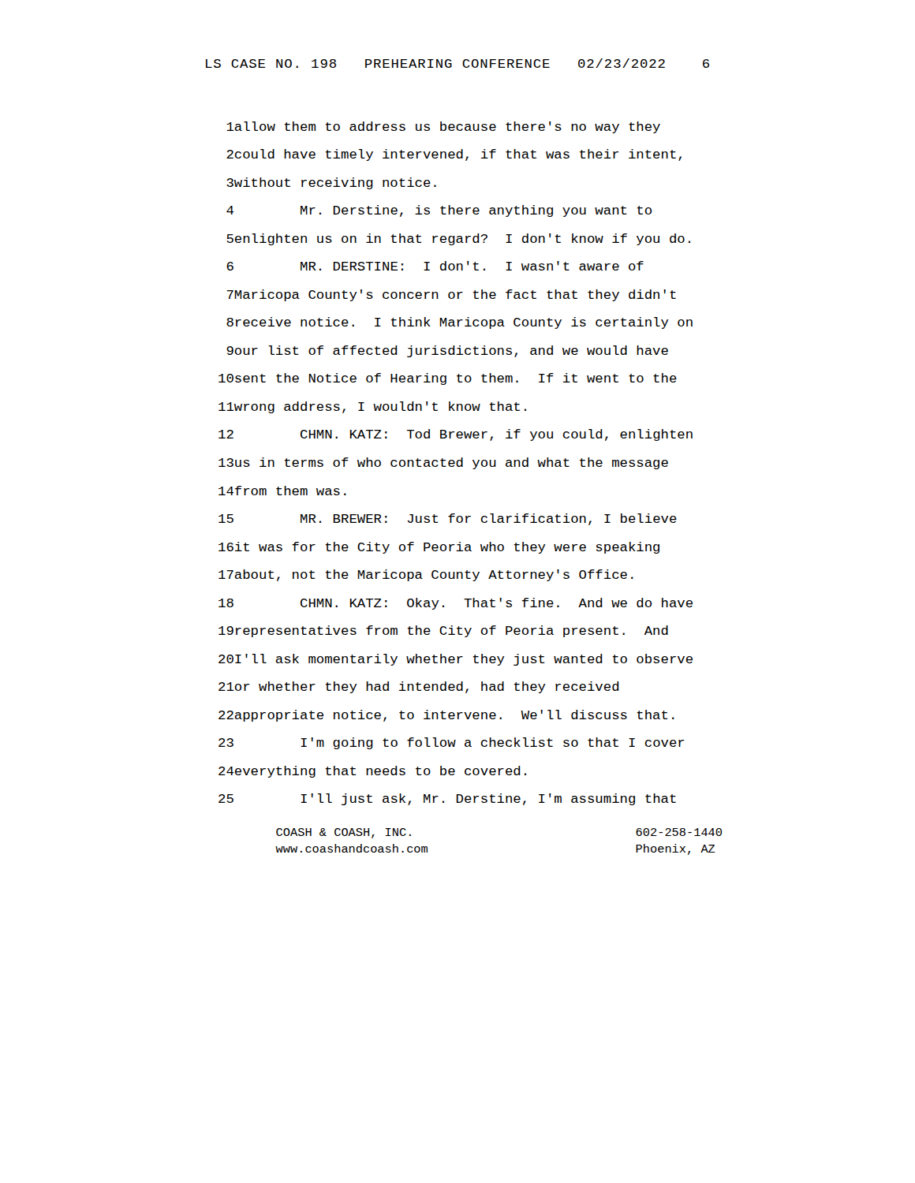LS CASE NO. 198 PREHEARING CONFERENCE 02/23/2022 6
| 1 | allow them to address us because there's no way they |
| 2 | could have timely intervened, if that was their intent, |
| 3 | without receiving notice. |
| 4 | Mr. Derstine, is there anything you want to |
| 5 | enlighten us on in that regard? I don't know if you do. |
| 6 | MR. DERSTINE: I don't. I wasn't aware of |
| 7 | Maricopa County's concern or the fact that they didn't |
| 8 | receive notice. I think Maricopa County is certainly on |
| 9 | our list of affected jurisdictions, and we would have |
| 10 | sent the Notice of Hearing to them. If it went to the |
| 11 | wrong address, I wouldn't know that. |
| 12 | CHMN. KATZ: Tod Brewer, if you could, enlighten |
| 13 | us in terms of who contacted you and what the message |
| 14 | from them was. |
| 15 | MR. BREWER: Just for clarification, I believe |
| 16 | it was for the City of Peoria who they were speaking |
| 17 | about, not the Maricopa County Attorney's Office. |
| 18 | CHMN. KATZ: Okay. That's fine. And we do have |
| 19 | representatives from the City of Peoria present. And |
| 20 | I'll ask momentarily whether they just wanted to observe |
| 21 | or whether they had intended, had they received |
| 22 | appropriate notice, to intervene. We'll discuss that. |
| 23 | I'm going to follow a checklist so that I cover |
| 24 | everything that needs to be covered. |
| 25 | I'll just ask, Mr. Derstine, I'm assuming that |
COASH & COASH, INC. www.coashandcoash.com
602-258-1440 Phoenix, AZ